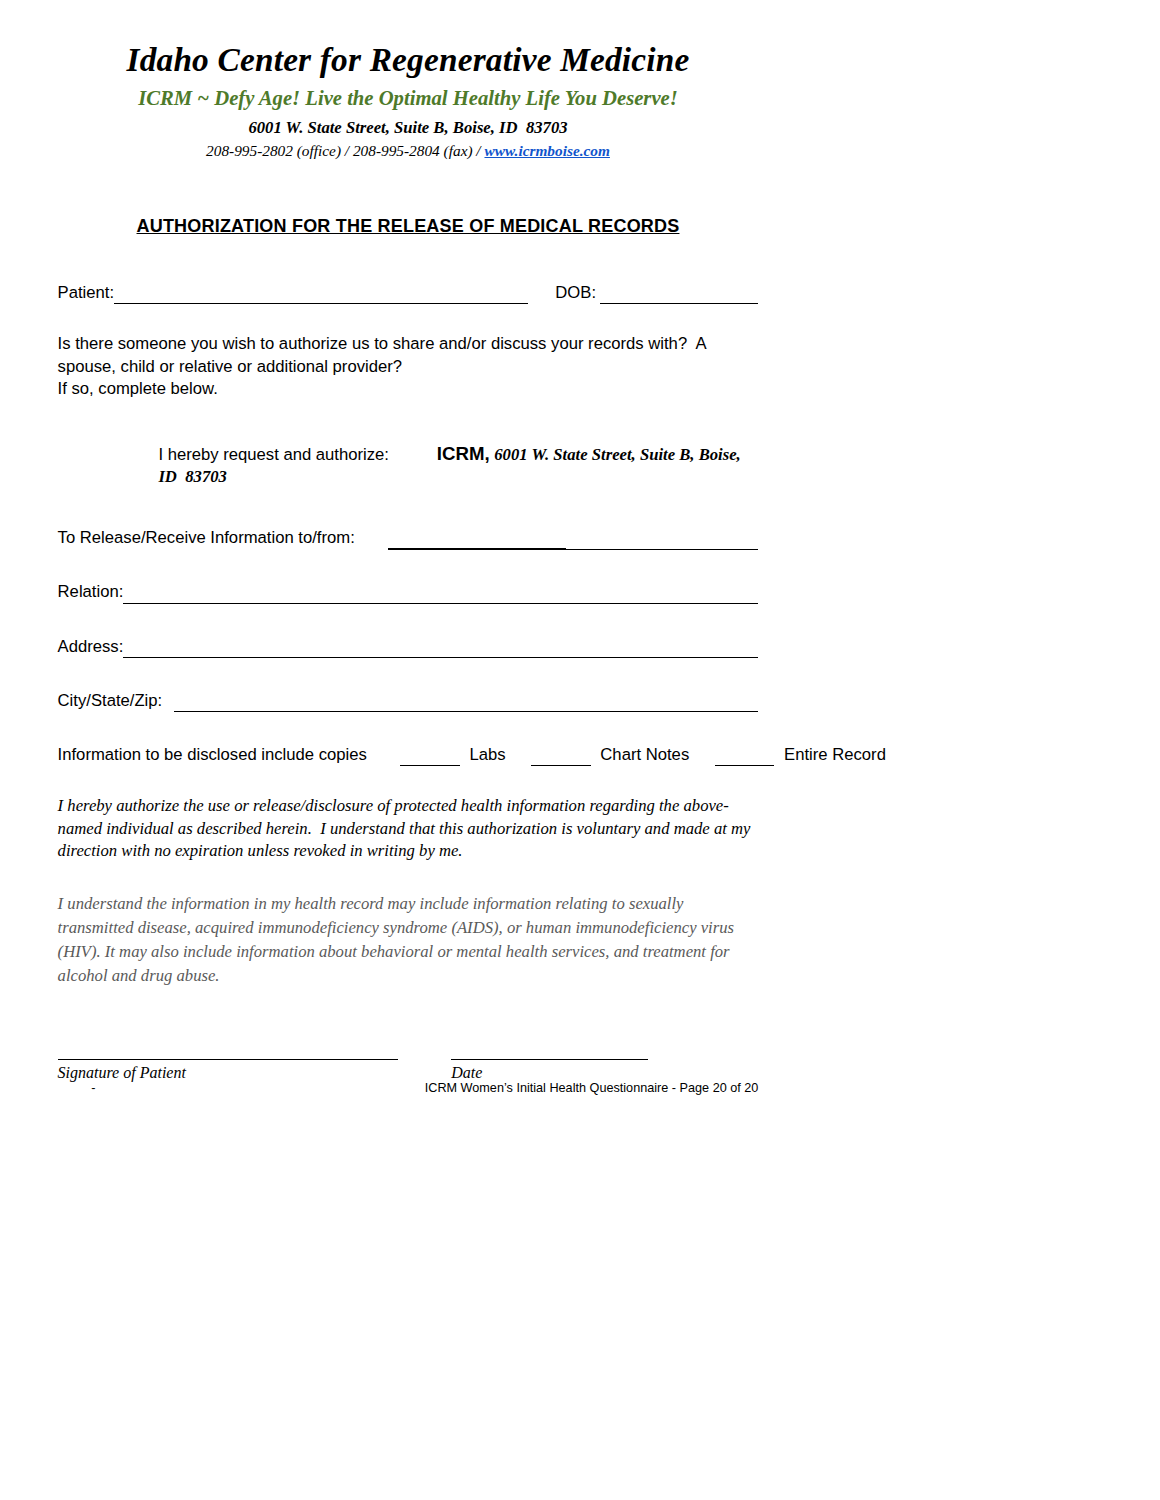Idaho Center for Regenerative Medicine
ICRM ~ Defy Age! Live the Optimal Healthy Life You Deserve!
6001 W. State Street, Suite B, Boise, ID 83703
208-995-2802 (office) / 208-995-2804 (fax) / www.icrmboise.com
AUTHORIZATION FOR THE RELEASE OF MEDICAL RECORDS
Patient: DOB:
Is there someone you wish to authorize us to share and/or discuss your records with? A spouse, child or relative or additional provider?
If so, complete below.
I hereby request and authorize: ICRM, 6001 W. State Street, Suite B, Boise, ID 83703
To Release/Receive Information to/from:
Relation:
Address:
City/State/Zip:
Information to be disclosed include copies Labs Chart Notes Entire Record
I hereby authorize the use or release/disclosure of protected health information regarding the above-named individual as described herein. I understand that this authorization is voluntary and made at my direction with no expiration unless revoked in writing by me.
I understand the information in my health record may include information relating to sexually transmitted disease, acquired immunodeficiency syndrome (AIDS), or human immunodeficiency virus (HIV). It may also include information about behavioral or mental health services, and treatment for alcohol and drug abuse.
Signature of Patient Date
- ICRM Women’s Initial Health Questionnaire - Page 20 of 20